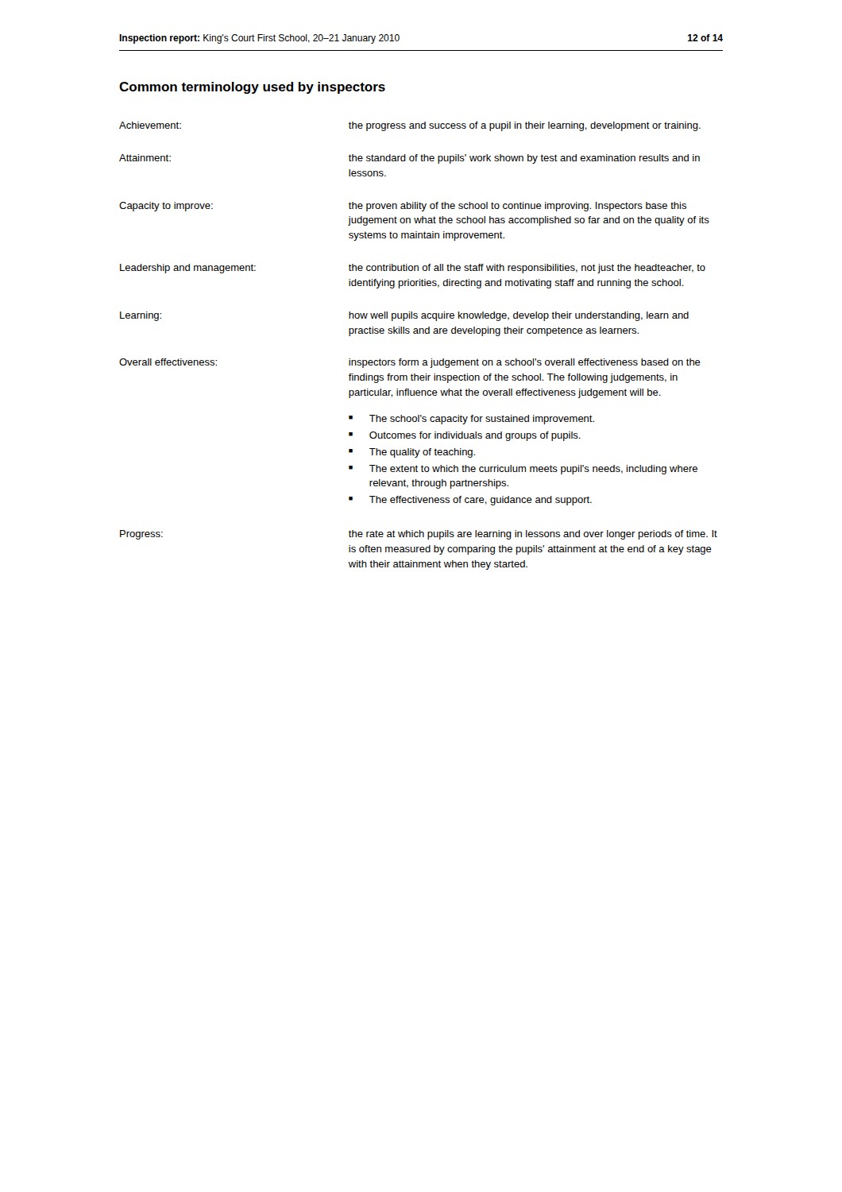Inspection report: King's Court First School, 20–21 January 2010
12 of 14
Common terminology used by inspectors
Achievement:
the progress and success of a pupil in their learning, development or training.
Attainment:
the standard of the pupils' work shown by test and examination results and in lessons.
Capacity to improve:
the proven ability of the school to continue improving. Inspectors base this judgement on what the school has accomplished so far and on the quality of its systems to maintain improvement.
Leadership and management:
the contribution of all the staff with responsibilities, not just the headteacher, to identifying priorities, directing and motivating staff and running the school.
Learning:
how well pupils acquire knowledge, develop their understanding, learn and practise skills and are developing their competence as learners.
Overall effectiveness:
inspectors form a judgement on a school's overall effectiveness based on the findings from their inspection of the school. The following judgements, in particular, influence what the overall effectiveness judgement will be.
The school's capacity for sustained improvement.
Outcomes for individuals and groups of pupils.
The quality of teaching.
The extent to which the curriculum meets pupil's needs, including where relevant, through partnerships.
The effectiveness of care, guidance and support.
Progress:
the rate at which pupils are learning in lessons and over longer periods of time. It is often measured by comparing the pupils' attainment at the end of a key stage with their attainment when they started.